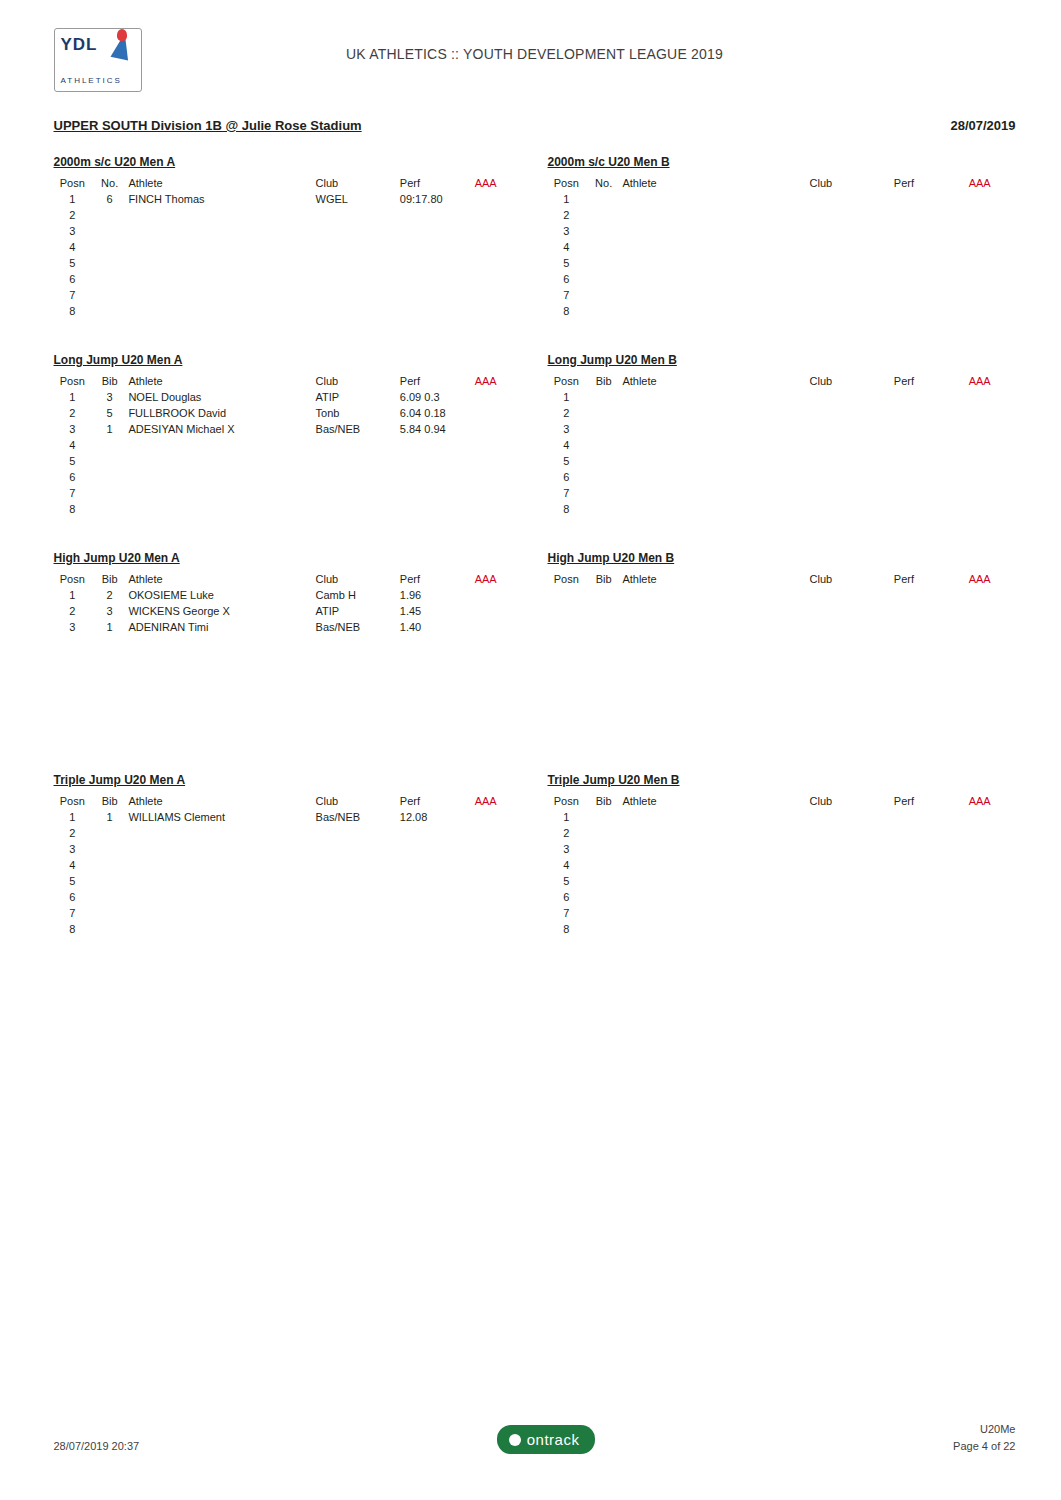YDL ATHLETICS
UK ATHLETICS :: YOUTH DEVELOPMENT LEAGUE 2019
UPPER SOUTH Division 1B @ Julie Rose Stadium
28/07/2019
2000m s/c U20 Men A
| Posn | No. | Athlete | Club | Perf | AAA |
| --- | --- | --- | --- | --- | --- |
| 1 | 6 | FINCH Thomas | WGEL | 09:17.80 | |
| 2 | | | | | |
| 3 | | | | | |
| 4 | | | | | |
| 5 | | | | | |
| 6 | | | | | |
| 7 | | | | | |
| 8 | | | | | |
2000m s/c U20 Men B
| Posn | No. | Athlete | Club | Perf | AAA |
| --- | --- | --- | --- | --- | --- |
| 1 | | | | | |
| 2 | | | | | |
| 3 | | | | | |
| 4 | | | | | |
| 5 | | | | | |
| 6 | | | | | |
| 7 | | | | | |
| 8 | | | | | |
Long Jump U20 Men A
| Posn | Bib | Athlete | Club | Perf | AAA |
| --- | --- | --- | --- | --- | --- |
| 1 | 3 | NOEL Douglas | ATIP | 6.09 0.3 | |
| 2 | 5 | FULLBROOK David | Tonb | 6.04 0.18 | |
| 3 | 1 | ADESIYAN Michael X | Bas/NEB | 5.84 0.94 | |
| 4 | | | | | |
| 5 | | | | | |
| 6 | | | | | |
| 7 | | | | | |
| 8 | | | | | |
Long Jump U20 Men B
| Posn | Bib | Athlete | Club | Perf | AAA |
| --- | --- | --- | --- | --- | --- |
| 1 | | | | | |
| 2 | | | | | |
| 3 | | | | | |
| 4 | | | | | |
| 5 | | | | | |
| 6 | | | | | |
| 7 | | | | | |
| 8 | | | | | |
High Jump U20 Men A
| Posn | Bib | Athlete | Club | Perf | AAA |
| --- | --- | --- | --- | --- | --- |
| 1 | 2 | OKOSIEME Luke | Camb H | 1.96 | |
| 2 | 3 | WICKENS George X | ATIP | 1.45 | |
| 3 | 1 | ADENIRAN Timi | Bas/NEB | 1.40 | |
High Jump U20 Men B
| Posn | Bib | Athlete | Club | Perf | AAA |
| --- | --- | --- | --- | --- | --- |
Triple Jump U20 Men A
| Posn | Bib | Athlete | Club | Perf | AAA |
| --- | --- | --- | --- | --- | --- |
| 1 | 1 | WILLIAMS Clement | Bas/NEB | 12.08 | |
| 2 | | | | | |
| 3 | | | | | |
| 4 | | | | | |
| 5 | | | | | |
| 6 | | | | | |
| 7 | | | | | |
| 8 | | | | | |
Triple Jump U20 Men B
| Posn | Bib | Athlete | Club | Perf | AAA |
| --- | --- | --- | --- | --- | --- |
| 1 | | | | | |
| 2 | | | | | |
| 3 | | | | | |
| 4 | | | | | |
| 5 | | | | | |
| 6 | | | | | |
| 7 | | | | | |
| 8 | | | | | |
28/07/2019 20:37
ontrack
U20Me
Page 4 of 22